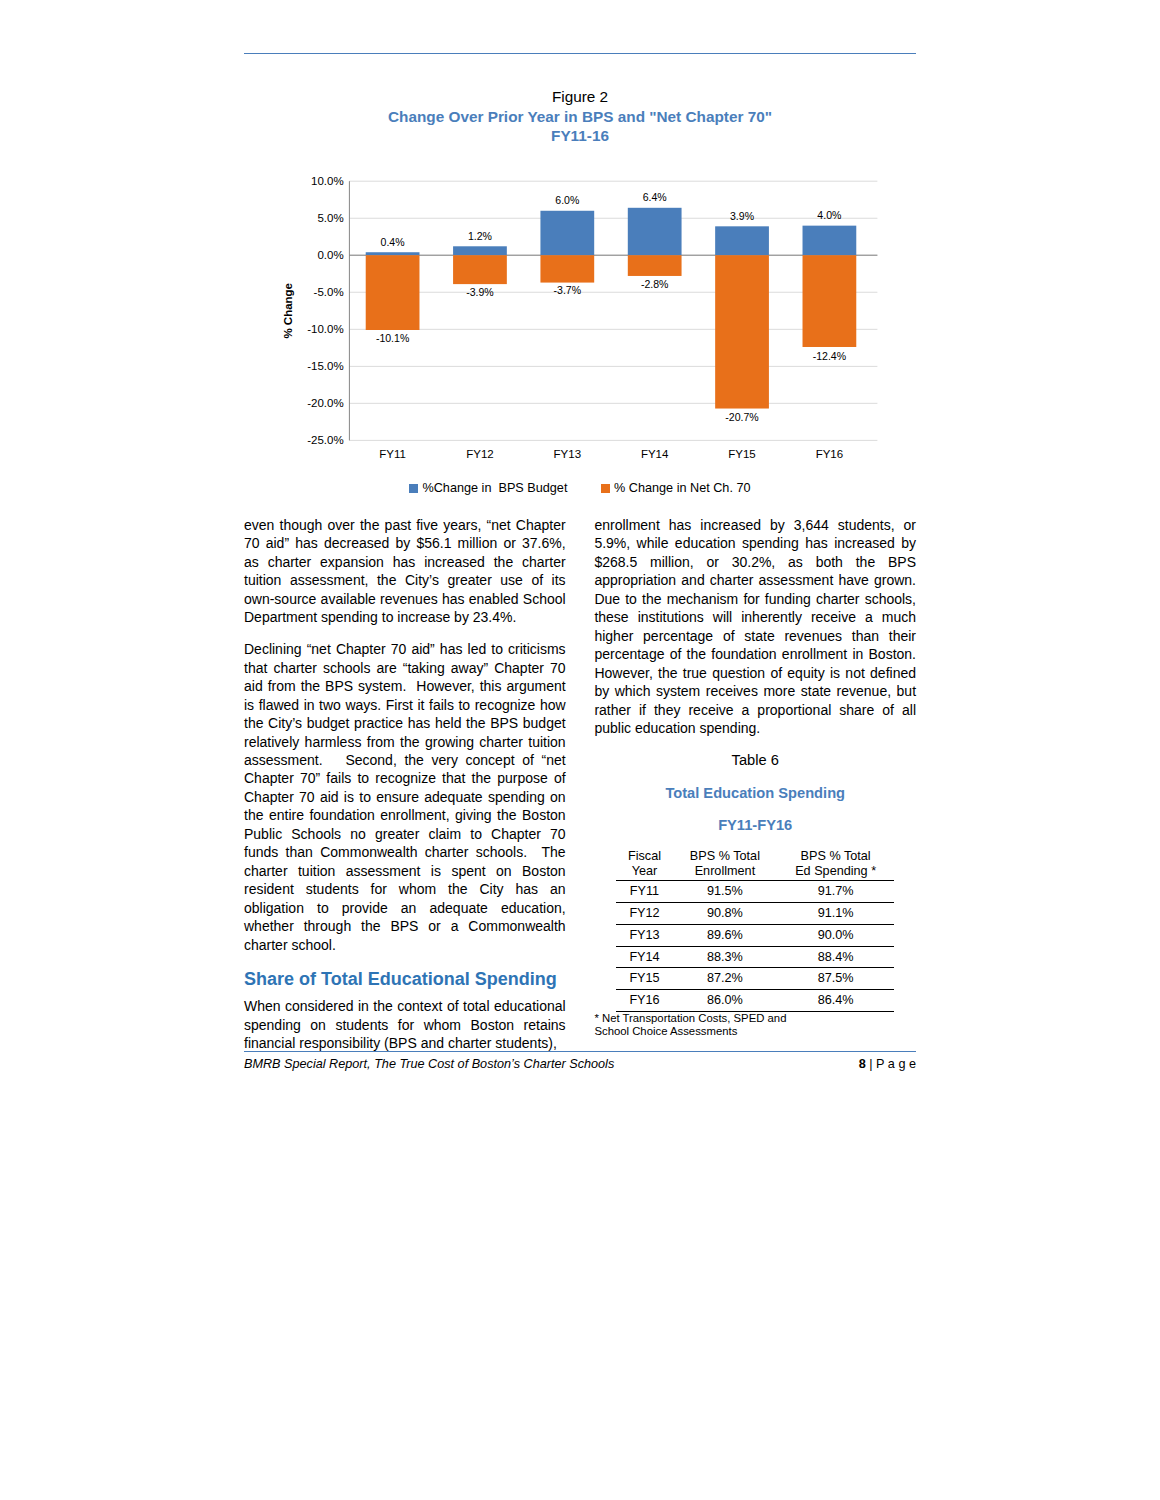Figure 2
Change Over Prior Year in BPS and "Net Chapter 70"
FY11-16
10.0% 5.0% 0.0% -5.0% -10.0% -15.0% -20.0% -25.0% % Change 0.4% -10.1% 1.2% -3.9% 6.0% -3.7% 6.4% -2.8% 3.9% -20.7% 4.0% -12.4% FY11 FY12 FY13 FY14 FY15 FY16
%Change in BPS Budget
% Change in Net Ch. 70
even though over the past five years, “net Chapter 70 aid” has decreased by $56.1 million or 37.6%, as charter expansion has increased the charter tuition assessment, the City’s greater use of its own-source available revenues has enabled School Department spending to increase by 23.4%.
Declining “net Chapter 70 aid” has led to criticisms that charter schools are “taking away” Chapter 70 aid from the BPS system. However, this argument is flawed in two ways. First it fails to recognize how the City’s budget practice has held the BPS budget relatively harmless from the growing charter tuition assessment. Second, the very concept of “net Chapter 70” fails to recognize that the purpose of Chapter 70 aid is to ensure adequate spending on the entire foundation enrollment, giving the Boston Public Schools no greater claim to Chapter 70 funds than Commonwealth charter schools. The charter tuition assessment is spent on Boston resident students for whom the City has an obligation to provide an adequate education, whether through the BPS or a Commonwealth charter school.
Share of Total Educational Spending
When considered in the context of total educational spending on students for whom Boston retains financial responsibility (BPS and charter students),
enrollment has increased by 3,644 students, or 5.9%, while education spending has increased by $268.5 million, or 30.2%, as both the BPS appropriation and charter assessment have grown. Due to the mechanism for funding charter schools, these institutions will inherently receive a much higher percentage of state revenues than their percentage of the foundation enrollment in Boston. However, the true question of equity is not defined by which system receives more state revenue, but rather if they receive a proportional share of all public education spending.
Table 6
Total Education Spending
FY11-FY16
| Fiscal Year | BPS % Total Enrollment | BPS % Total Ed Spending * |
| --- | --- | --- |
| FY11 | 91.5% | 91.7% |
| FY12 | 90.8% | 91.1% |
| FY13 | 89.6% | 90.0% |
| FY14 | 88.3% | 88.4% |
| FY15 | 87.2% | 87.5% |
| FY16 | 86.0% | 86.4% |
* Net Transportation Costs, SPED and
School Choice Assessments
BMRB Special Report, The True Cost of Boston’s Charter Schools
8 | P a g e